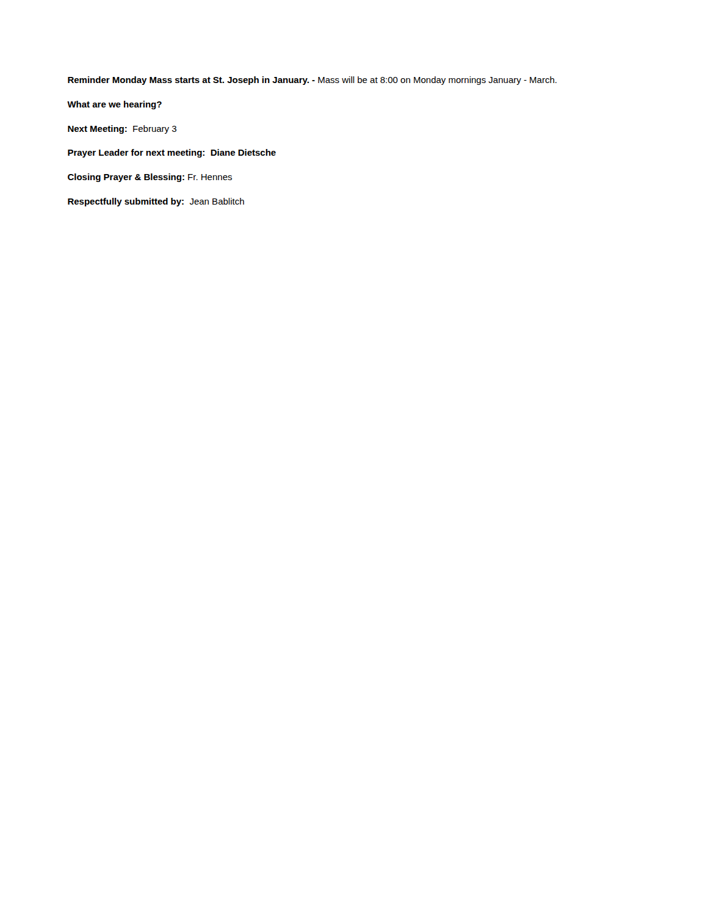Reminder Monday Mass starts at St. Joseph in January. - Mass will be at 8:00 on Monday mornings January - March.
What are we hearing?
Next Meeting: February 3
Prayer Leader for next meeting: Diane Dietsche
Closing Prayer & Blessing: Fr. Hennes
Respectfully submitted by: Jean Bablitch